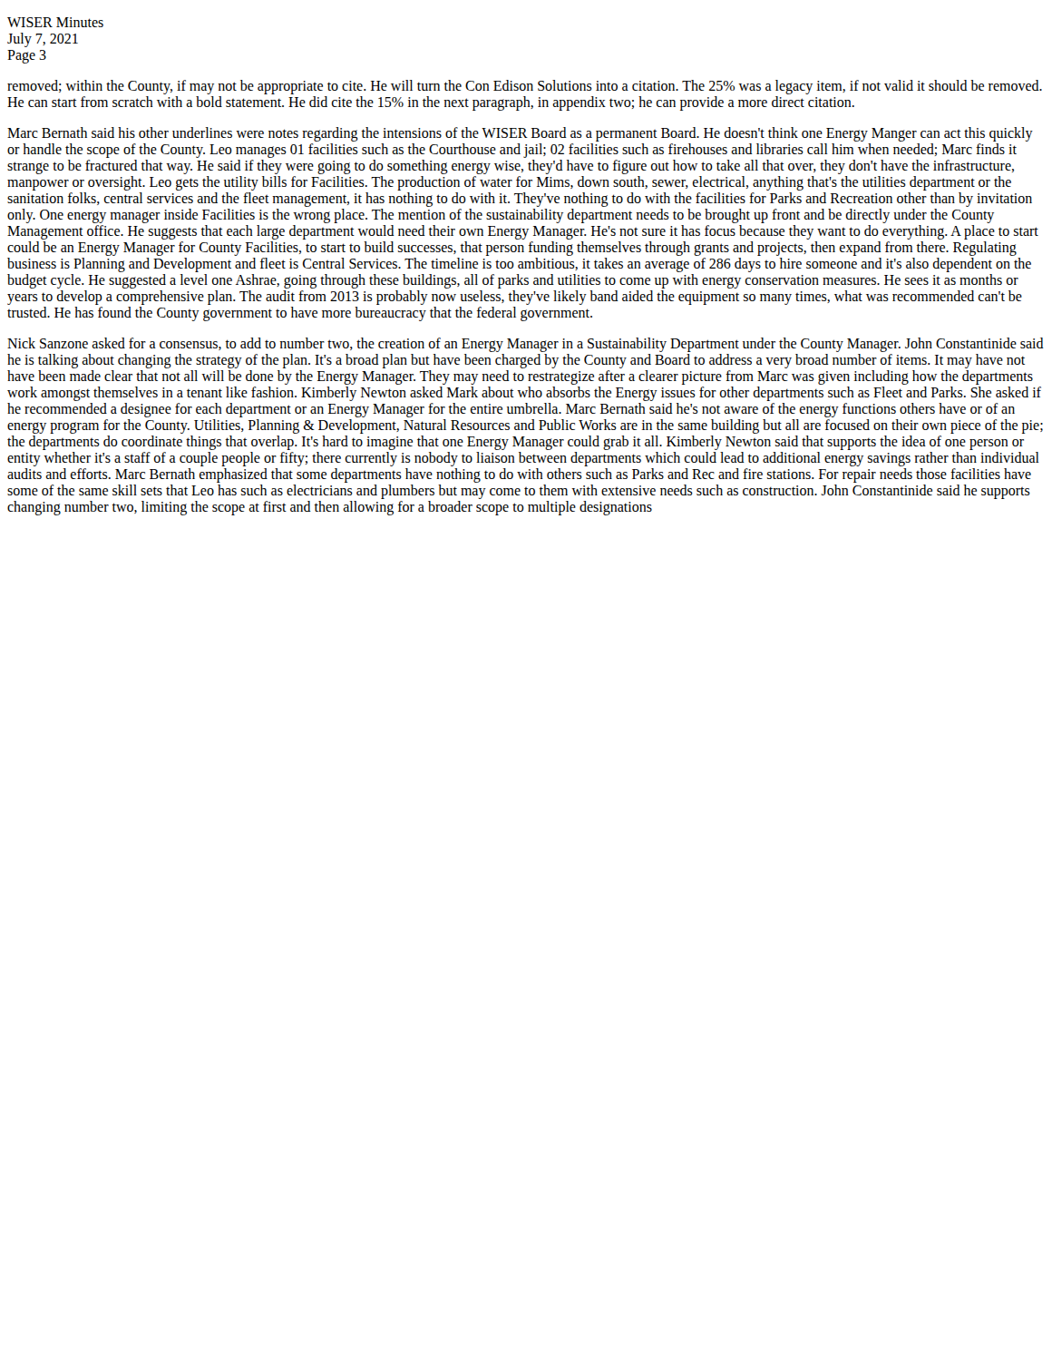WISER Minutes
July 7, 2021
Page 3
removed; within the County, if may not be appropriate to cite. He will turn the Con Edison Solutions into a citation. The 25% was a legacy item, if not valid it should be removed. He can start from scratch with a bold statement. He did cite the 15% in the next paragraph, in appendix two; he can provide a more direct citation.
Marc Bernath said his other underlines were notes regarding the intensions of the WISER Board as a permanent Board. He doesn't think one Energy Manger can act this quickly or handle the scope of the County. Leo manages 01 facilities such as the Courthouse and jail; 02 facilities such as firehouses and libraries call him when needed; Marc finds it strange to be fractured that way. He said if they were going to do something energy wise, they'd have to figure out how to take all that over, they don't have the infrastructure, manpower or oversight. Leo gets the utility bills for Facilities. The production of water for Mims, down south, sewer, electrical, anything that's the utilities department or the sanitation folks, central services and the fleet management, it has nothing to do with it. They've nothing to do with the facilities for Parks and Recreation other than by invitation only. One energy manager inside Facilities is the wrong place. The mention of the sustainability department needs to be brought up front and be directly under the County Management office. He suggests that each large department would need their own Energy Manager. He's not sure it has focus because they want to do everything. A place to start could be an Energy Manager for County Facilities, to start to build successes, that person funding themselves through grants and projects, then expand from there. Regulating business is Planning and Development and fleet is Central Services. The timeline is too ambitious, it takes an average of 286 days to hire someone and it's also dependent on the budget cycle. He suggested a level one Ashrae, going through these buildings, all of parks and utilities to come up with energy conservation measures. He sees it as months or years to develop a comprehensive plan. The audit from 2013 is probably now useless, they've likely band aided the equipment so many times, what was recommended can't be trusted. He has found the County government to have more bureaucracy that the federal government.
Nick Sanzone asked for a consensus, to add to number two, the creation of an Energy Manager in a Sustainability Department under the County Manager. John Constantinide said he is talking about changing the strategy of the plan. It's a broad plan but have been charged by the County and Board to address a very broad number of items. It may have not have been made clear that not all will be done by the Energy Manager. They may need to restrategize after a clearer picture from Marc was given including how the departments work amongst themselves in a tenant like fashion. Kimberly Newton asked Mark about who absorbs the Energy issues for other departments such as Fleet and Parks. She asked if he recommended a designee for each department or an Energy Manager for the entire umbrella. Marc Bernath said he's not aware of the energy functions others have or of an energy program for the County. Utilities, Planning & Development, Natural Resources and Public Works are in the same building but all are focused on their own piece of the pie; the departments do coordinate things that overlap. It's hard to imagine that one Energy Manager could grab it all. Kimberly Newton said that supports the idea of one person or entity whether it's a staff of a couple people or fifty; there currently is nobody to liaison between departments which could lead to additional energy savings rather than individual audits and efforts. Marc Bernath emphasized that some departments have nothing to do with others such as Parks and Rec and fire stations. For repair needs those facilities have some of the same skill sets that Leo has such as electricians and plumbers but may come to them with extensive needs such as construction. John Constantinide said he supports changing number two, limiting the scope at first and then allowing for a broader scope to multiple designations